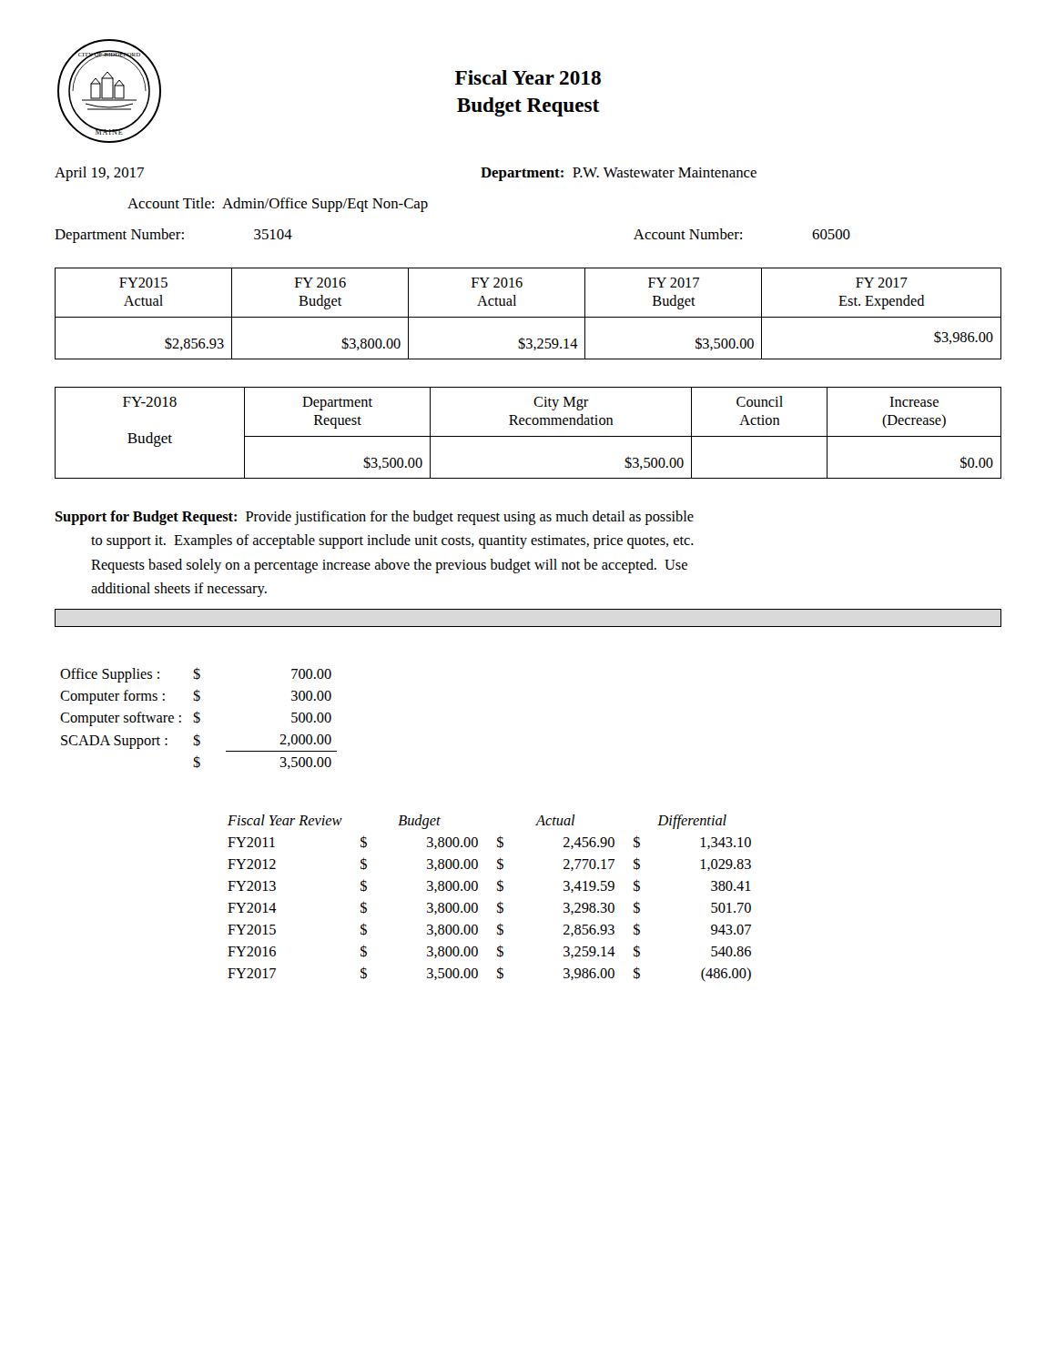CITY OF BIDDEFORD MAINE
Fiscal Year 2018
Budget Request
April 19, 2017
Department: P.W. Wastewater Maintenance
Account Title: Admin/Office Supp/Eqt Non-Cap
Department Number: 35104
Account Number: 60500
| FY2015 Actual | FY 2016 Budget | FY 2016 Actual | FY 2017 Budget | FY 2017 Est. Expended |
| --- | --- | --- | --- | --- |
| $2,856.93 | $3,800.00 | $3,259.14 | $3,500.00 | $3,986.00 |
| FY-2018 Budget | Department Request | City Mgr Recommendation | Council Action | Increase (Decrease) |
| $3,500.00 | $3,500.00 | | $0.00 |
Support for Budget Request: Provide justification for the budget request using as much detail as possible
to support it. Examples of acceptable support include unit costs, quantity estimates, price quotes, etc.
Requests based solely on a percentage increase above the previous budget will not be accepted. Use
additional sheets if necessary.
| Office Supplies : | $ | 700.00 |
| Computer forms : | $ | 300.00 |
| Computer software : | $ | 500.00 |
| SCADA Support : | $ | 2,000.00 |
| | $ | 3,500.00 |
| Fiscal Year Review | Budget | Actual | Differential |
| --- | --- | --- | --- |
| FY2011 | $ | 3,800.00 | $ | 2,456.90 | $ | 1,343.10 |
| FY2012 | $ | 3,800.00 | $ | 2,770.17 | $ | 1,029.83 |
| FY2013 | $ | 3,800.00 | $ | 3,419.59 | $ | 380.41 |
| FY2014 | $ | 3,800.00 | $ | 3,298.30 | $ | 501.70 |
| FY2015 | $ | 3,800.00 | $ | 2,856.93 | $ | 943.07 |
| FY2016 | $ | 3,800.00 | $ | 3,259.14 | $ | 540.86 |
| FY2017 | $ | 3,500.00 | $ | 3,986.00 | $ | (486.00) |